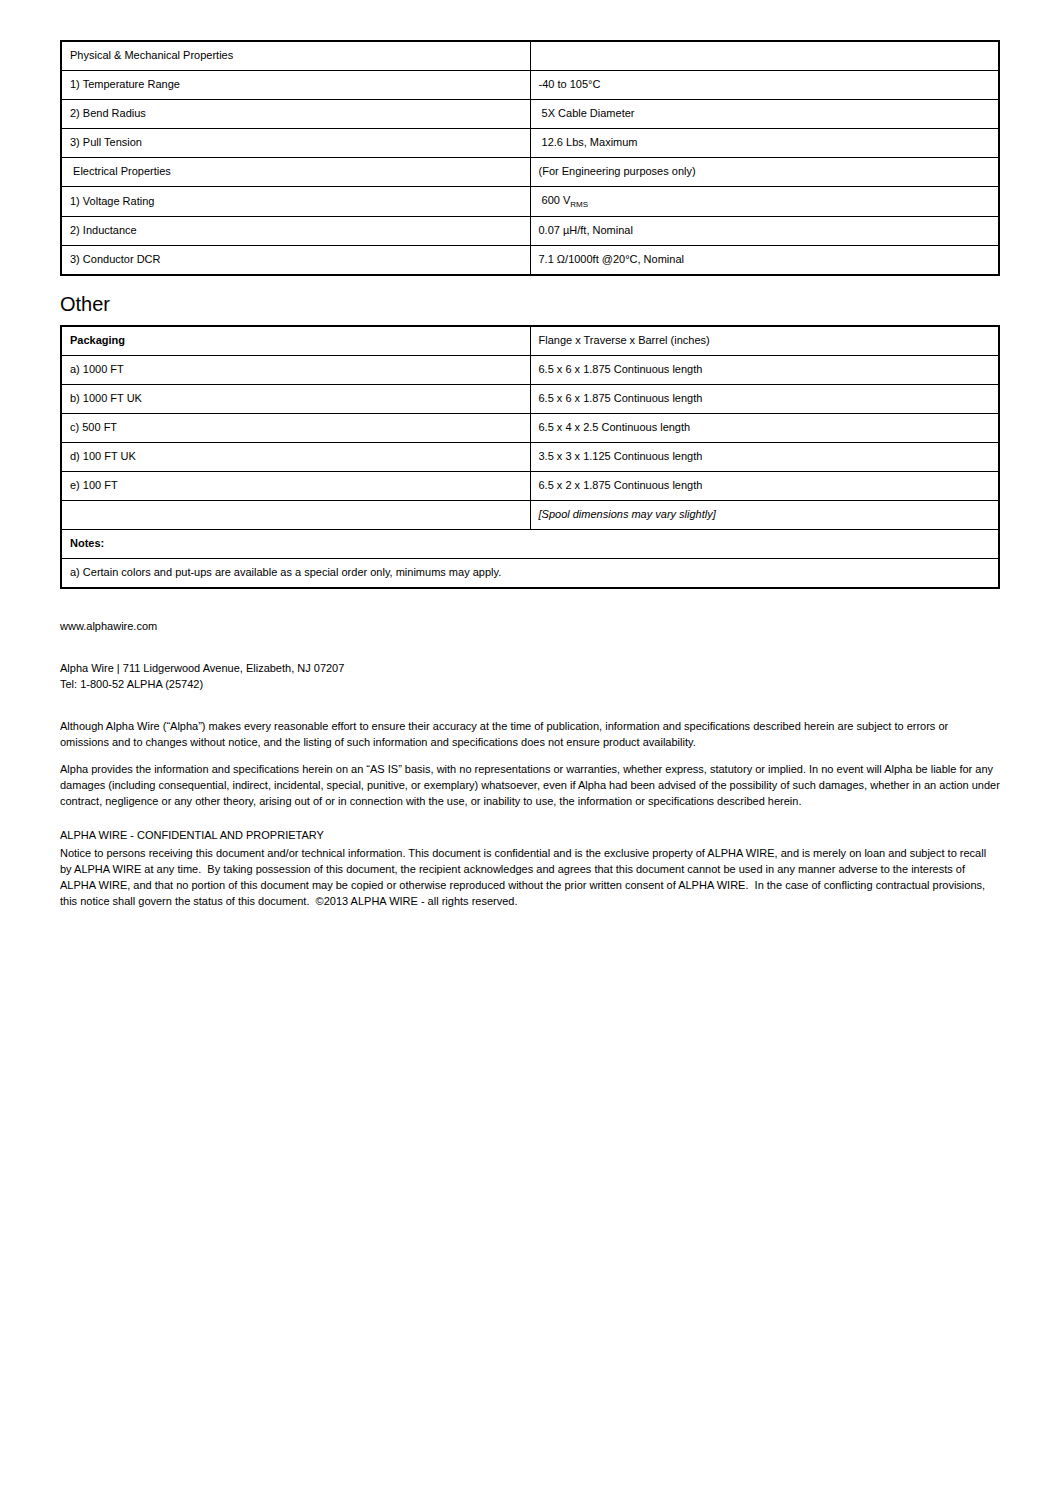| Physical & Mechanical Properties | |
| 1) Temperature Range | -40 to 105°C |
| 2) Bend Radius | 5X Cable Diameter |
| 3) Pull Tension | 12.6 Lbs, Maximum |
| Electrical Properties | (For Engineering purposes only) |
| 1) Voltage Rating | 600 V RMS |
| 2) Inductance | 0.07 µH/ft, Nominal |
| 3) Conductor DCR | 7.1 Ω/1000ft @20°C, Nominal |
Other
| Packaging | Flange x Traverse x Barrel (inches) |
| a) 1000 FT | 6.5 x 6 x 1.875 Continuous length |
| b) 1000 FT UK | 6.5 x 6 x 1.875 Continuous length |
| c) 500 FT | 6.5 x 4 x 2.5 Continuous length |
| d) 100 FT UK | 3.5 x 3 x 1.125 Continuous length |
| e) 100 FT | 6.5 x 2 x 1.875 Continuous length |
| | [Spool dimensions may vary slightly] |
| Notes: |
| a) Certain colors and put-ups are available as a special order only, minimums may apply. |
www.alphawire.com
Alpha Wire | 711 Lidgerwood Avenue, Elizabeth, NJ 07207
Tel: 1-800-52 ALPHA (25742)
Although Alpha Wire (“Alpha”) makes every reasonable effort to ensure their accuracy at the time of publication, information and specifications described herein are subject to errors or omissions and to changes without notice, and the listing of such information and specifications does not ensure product availability.
Alpha provides the information and specifications herein on an “AS IS” basis, with no representations or warranties, whether express, statutory or implied. In no event will Alpha be liable for any damages (including consequential, indirect, incidental, special, punitive, or exemplary) whatsoever, even if Alpha had been advised of the possibility of such damages, whether in an action under contract, negligence or any other theory, arising out of or in connection with the use, or inability to use, the information or specifications described herein.
ALPHA WIRE - CONFIDENTIAL AND PROPRIETARY
Notice to persons receiving this document and/or technical information. This document is confidential and is the exclusive property of ALPHA WIRE, and is merely on loan and subject to recall by ALPHA WIRE at any time. By taking possession of this document, the recipient acknowledges and agrees that this document cannot be used in any manner adverse to the interests of ALPHA WIRE, and that no portion of this document may be copied or otherwise reproduced without the prior written consent of ALPHA WIRE. In the case of conflicting contractual provisions, this notice shall govern the status of this document. ©2013 ALPHA WIRE - all rights reserved.